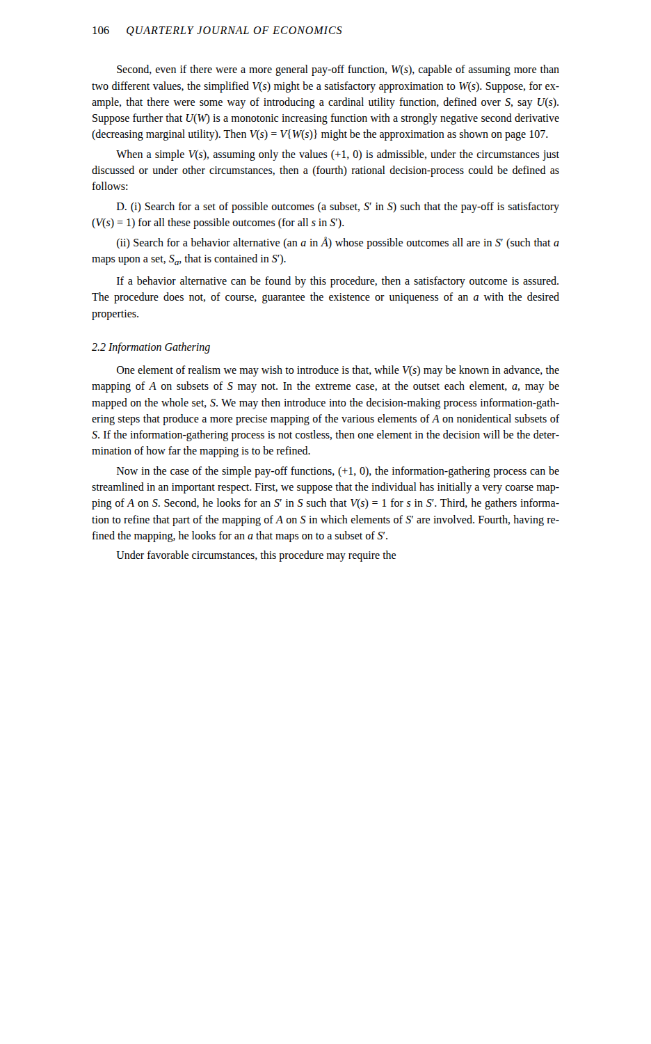106 Quarterly Journal of Economics
Second, even if there were a more general pay-off function, W(s), capable of assuming more than two different values, the simplified V(s) might be a satisfactory approximation to W(s). Suppose, for example, that there were some way of introducing a cardinal utility function, defined over S, say U(s). Suppose further that U(W) is a monotonic increasing function with a strongly negative second derivative (decreasing marginal utility). Then V(s) = V{W(s)} might be the approximation as shown on page 107.
When a simple V(s), assuming only the values (+1, 0) is admissible, under the circumstances just discussed or under other circumstances, then a (fourth) rational decision-process could be defined as follows:
D. (i) Search for a set of possible outcomes (a subset, S′ in S) such that the pay-off is satisfactory (V(s) = 1) for all these possible outcomes (for all s in S′).
(ii) Search for a behavior alternative (an a in Å) whose possible outcomes all are in S′ (such that a maps upon a set, Sa, that is contained in S′).
If a behavior alternative can be found by this procedure, then a satisfactory outcome is assured. The procedure does not, of course, guarantee the existence or uniqueness of an a with the desired properties.
2.2 Information Gathering
One element of realism we may wish to introduce is that, while V(s) may be known in advance, the mapping of A on subsets of S may not. In the extreme case, at the outset each element, a, may be mapped on the whole set, S. We may then introduce into the decision-making process information-gathering steps that produce a more precise mapping of the various elements of A on nonidentical subsets of S. If the information-gathering process is not costless, then one element in the decision will be the determination of how far the mapping is to be refined.
Now in the case of the simple pay-off functions, (+1, 0), the information-gathering process can be streamlined in an important respect. First, we suppose that the individual has initially a very coarse mapping of A on S. Second, he looks for an S′ in S such that V(s) = 1 for s in S′. Third, he gathers information to refine that part of the mapping of A on S in which elements of S′ are involved. Fourth, having refined the mapping, he looks for an a that maps on to a subset of S′.
Under favorable circumstances, this procedure may require the